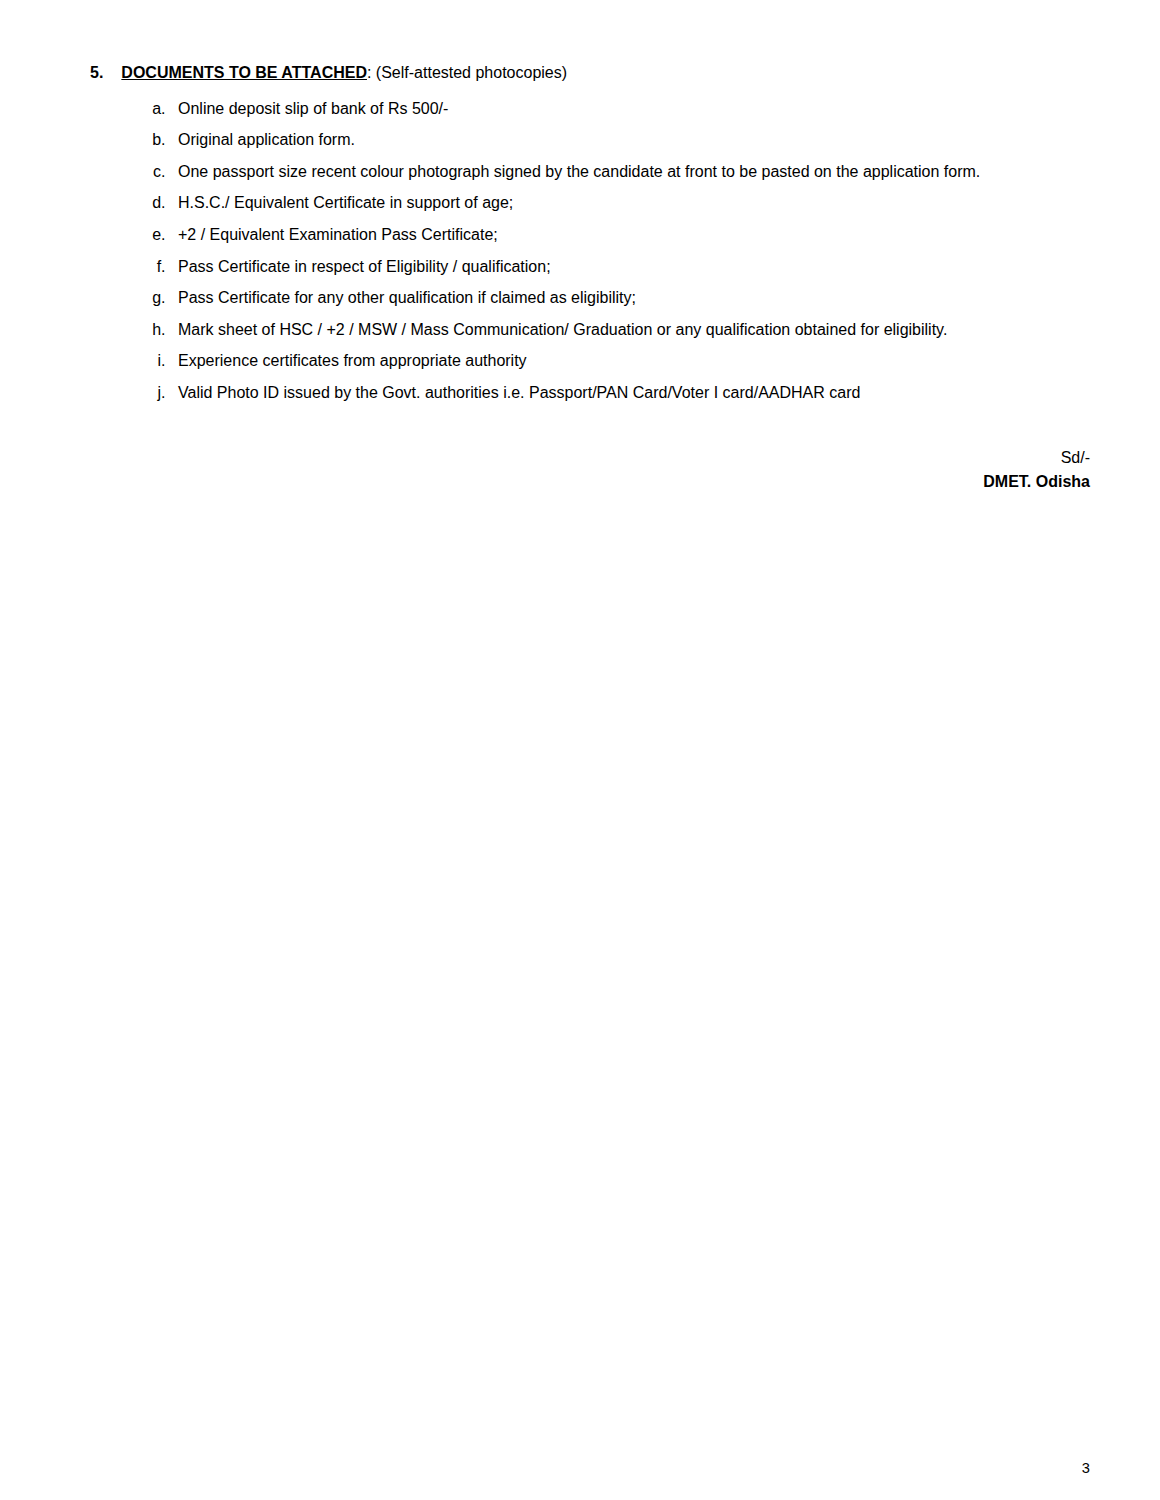5. DOCUMENTS TO BE ATTACHED: (Self-attested photocopies)
Online deposit slip of bank of Rs 500/-
Original application form.
One passport size recent colour photograph signed by the candidate at front to be pasted on the application form.
H.S.C./ Equivalent Certificate in support of age;
+2 / Equivalent Examination Pass Certificate;
Pass Certificate in respect of Eligibility / qualification;
Pass Certificate for any other qualification if claimed as eligibility;
Mark sheet of HSC / +2 / MSW / Mass Communication/ Graduation or any qualification obtained for eligibility.
Experience certificates from appropriate authority
Valid Photo ID issued by the Govt. authorities i.e. Passport/PAN Card/Voter I card/AADHAR card
Sd/-
DMET. Odisha
3